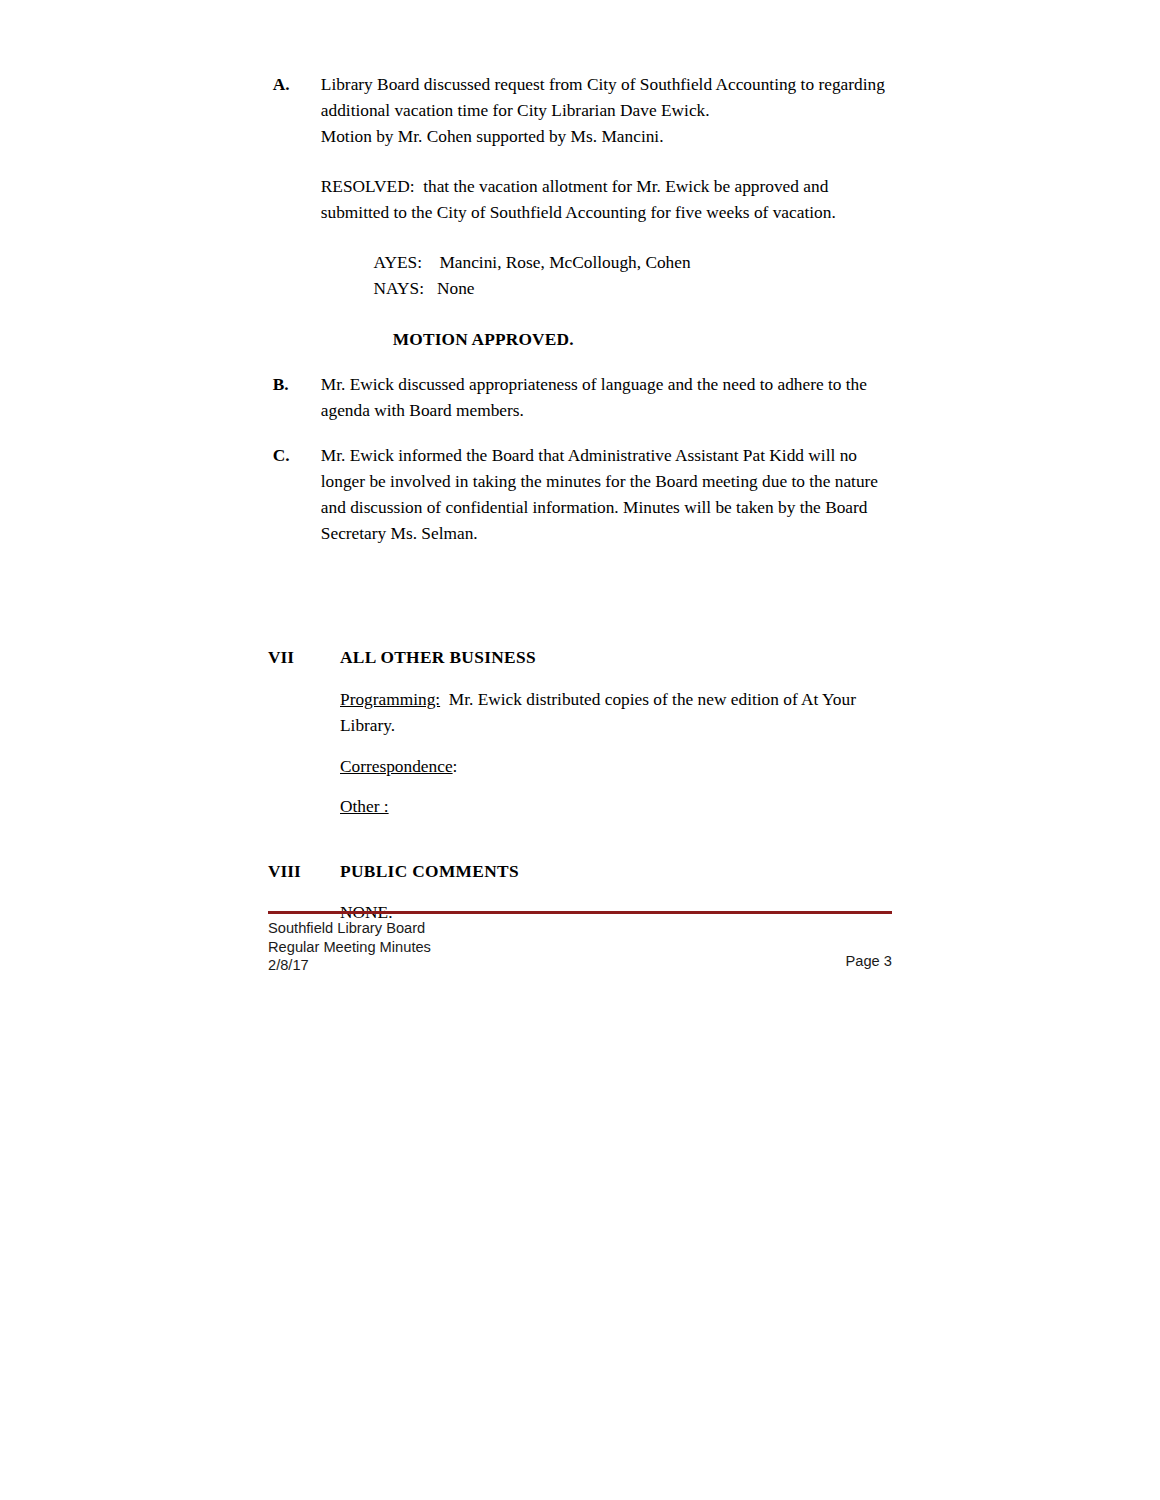A.
Library Board discussed request from City of Southfield Accounting to regarding additional vacation time for City Librarian Dave Ewick.
Motion by Mr. Cohen supported by Ms. Mancini.
RESOLVED: that the vacation allotment for Mr. Ewick be approved and submitted to the City of Southfield Accounting for five weeks of vacation.
AYES: Mancini, Rose, McCollough, Cohen
NAYS: None
MOTION APPROVED.
B.
Mr. Ewick discussed appropriateness of language and the need to adhere to the agenda with Board members.
C.
Mr. Ewick informed the Board that Administrative Assistant Pat Kidd will no longer be involved in taking the minutes for the Board meeting due to the nature and discussion of confidential information. Minutes will be taken by the Board Secretary Ms. Selman.
VII
ALL OTHER BUSINESS
Programming: Mr. Ewick distributed copies of the new edition of At Your Library.
Correspondence:
Other :
VIII
PUBLIC COMMENTS
NONE.
Southfield Library Board
Regular Meeting Minutes
2/8/17
Page 3